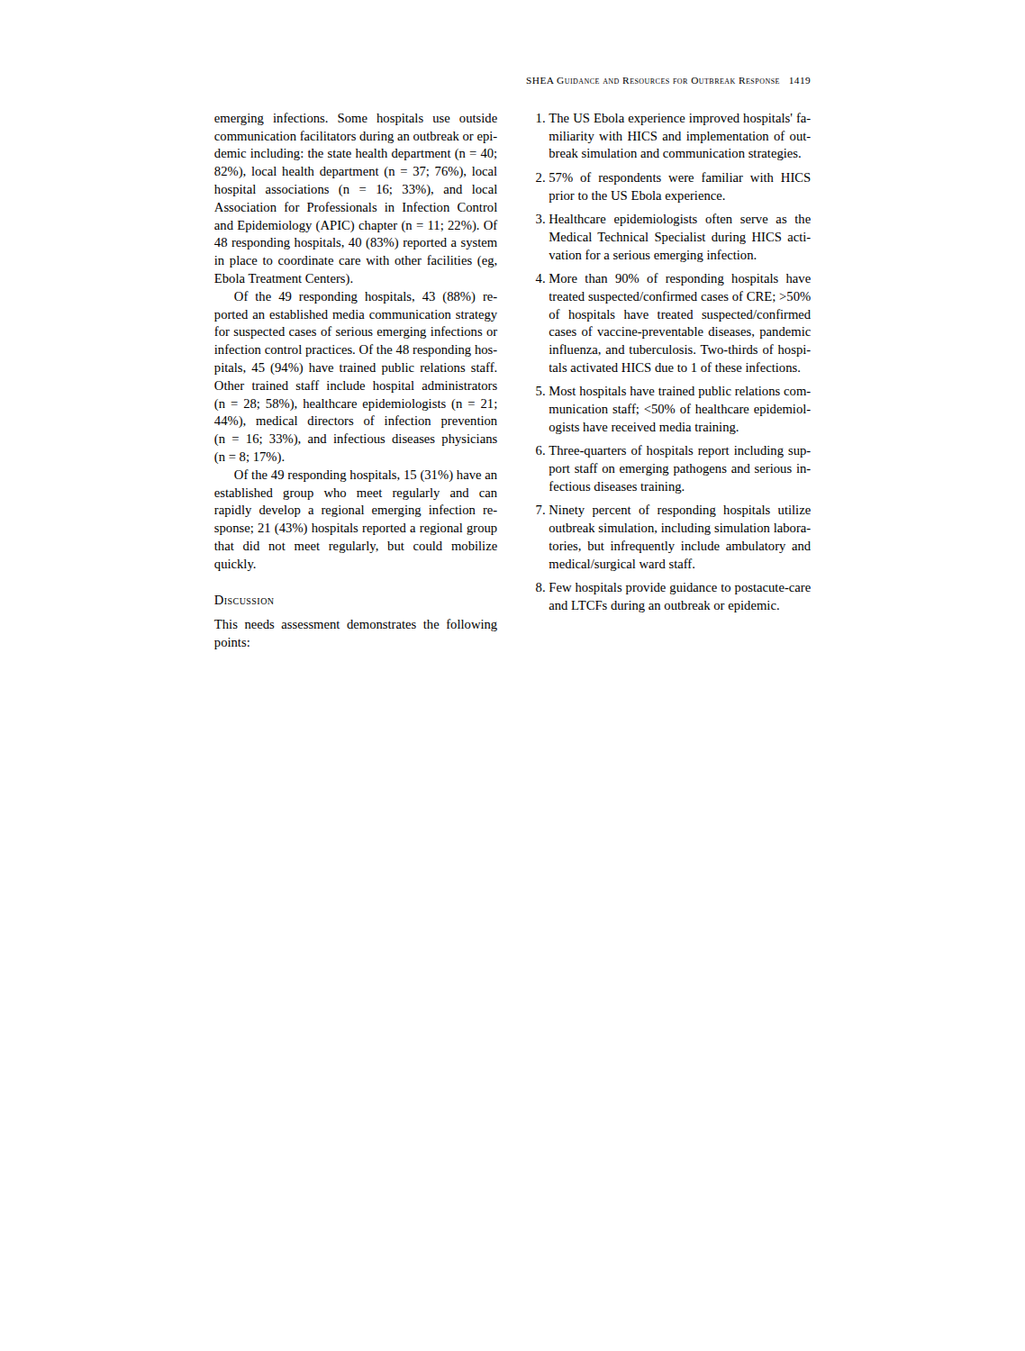SHEA Guidance and Resources for Outbreak Response 1419
emerging infections. Some hospitals use outside communication facilitators during an outbreak or epidemic including: the state health department (n = 40; 82%), local health department (n = 37; 76%), local hospital associations (n = 16; 33%), and local Association for Professionals in Infection Control and Epidemiology (APIC) chapter (n = 11; 22%). Of 48 responding hospitals, 40 (83%) reported a system in place to coordinate care with other facilities (eg, Ebola Treatment Centers).
Of the 49 responding hospitals, 43 (88%) reported an established media communication strategy for suspected cases of serious emerging infections or infection control practices. Of the 48 responding hospitals, 45 (94%) have trained public relations staff. Other trained staff include hospital administrators (n = 28; 58%), healthcare epidemiologists (n = 21; 44%), medical directors of infection prevention (n = 16; 33%), and infectious diseases physicians (n = 8; 17%).
Of the 49 responding hospitals, 15 (31%) have an established group who meet regularly and can rapidly develop a regional emerging infection response; 21 (43%) hospitals reported a regional group that did not meet regularly, but could mobilize quickly.
Discussion
This needs assessment demonstrates the following points:
The US Ebola experience improved hospitals' familiarity with HICS and implementation of outbreak simulation and communication strategies.
57% of respondents were familiar with HICS prior to the US Ebola experience.
Healthcare epidemiologists often serve as the Medical Technical Specialist during HICS activation for a serious emerging infection.
More than 90% of responding hospitals have treated suspected/confirmed cases of CRE; >50% of hospitals have treated suspected/confirmed cases of vaccine-preventable diseases, pandemic influenza, and tuberculosis. Two-thirds of hospitals activated HICS due to 1 of these infections.
Most hospitals have trained public relations communication staff; <50% of healthcare epidemiologists have received media training.
Three-quarters of hospitals report including support staff on emerging pathogens and serious infectious diseases training.
Ninety percent of responding hospitals utilize outbreak simulation, including simulation laboratories, but infrequently include ambulatory and medical/surgical ward staff.
Few hospitals provide guidance to postacute-care and LTCFs during an outbreak or epidemic.